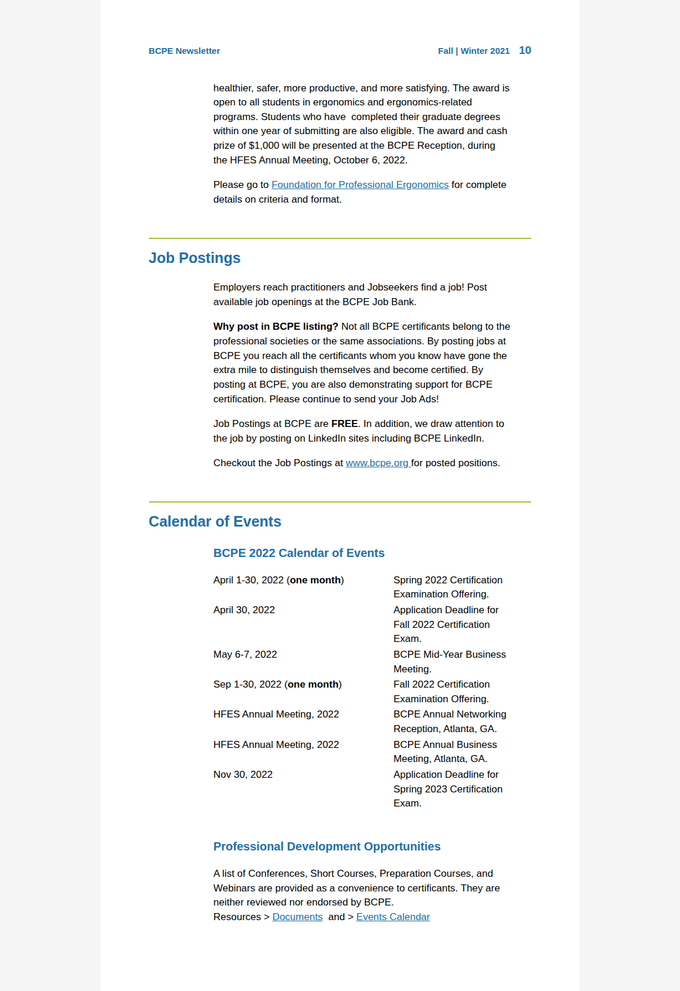BCPE Newsletter
Fall | Winter 2021 10
healthier, safer, more productive, and more satisfying. The award is open to all students in ergonomics and ergonomics-related programs. Students who have completed their graduate degrees within one year of submitting are also eligible. The award and cash prize of $1,000 will be presented at the BCPE Reception, during the HFES Annual Meeting, October 6, 2022.
Please go to Foundation for Professional Ergonomics for complete details on criteria and format.
Job Postings
Employers reach practitioners and Jobseekers find a job! Post available job openings at the BCPE Job Bank.
Why post in BCPE listing? Not all BCPE certificants belong to the professional societies or the same associations. By posting jobs at BCPE you reach all the certificants whom you know have gone the extra mile to distinguish themselves and become certified. By posting at BCPE, you are also demonstrating support for BCPE certification. Please continue to send your Job Ads!
Job Postings at BCPE are FREE. In addition, we draw attention to the job by posting on LinkedIn sites including BCPE LinkedIn.
Checkout the Job Postings at www.bcpe.org for posted positions.
Calendar of Events
BCPE 2022 Calendar of Events
| April 1-30, 2022 ( one month ) | Spring 2022 Certification Examination Offering. |
| April 30, 2022 | Application Deadline for Fall 2022 Certification Exam. |
| May 6-7, 2022 | BCPE Mid-Year Business Meeting. |
| Sep 1-30, 2022 ( one month ) | Fall 2022 Certification Examination Offering. |
| HFES Annual Meeting, 2022 | BCPE Annual Networking Reception, Atlanta, GA. |
| HFES Annual Meeting, 2022 | BCPE Annual Business Meeting, Atlanta, GA. |
| Nov 30, 2022 | Application Deadline for Spring 2023 Certification Exam. |
Professional Development Opportunities
A list of Conferences, Short Courses, Preparation Courses, and Webinars are provided as a convenience to certificants. They are neither reviewed nor endorsed by BCPE.
Resources > Documents and > Events Calendar